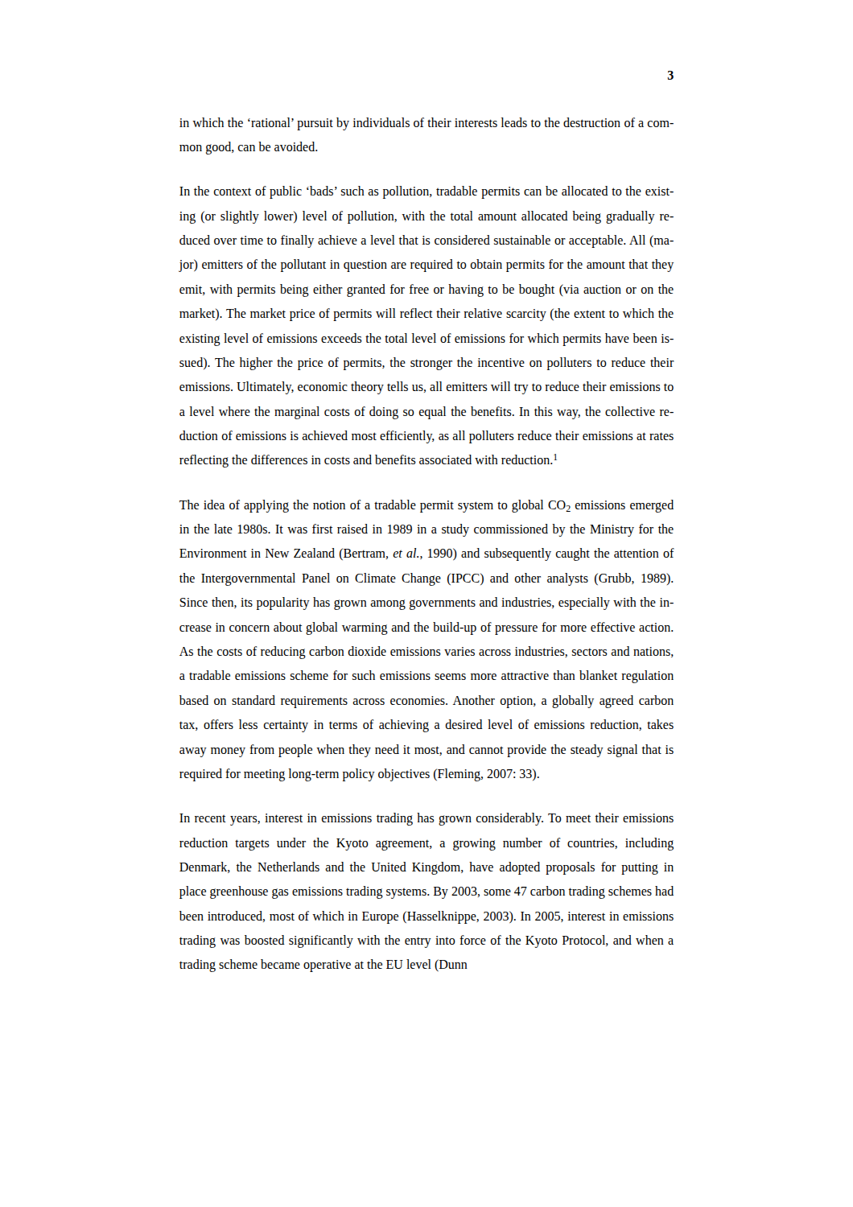3
in which the ‘rational’ pursuit by individuals of their interests leads to the destruction of a common good, can be avoided.
In the context of public ‘bads’ such as pollution, tradable permits can be allocated to the existing (or slightly lower) level of pollution, with the total amount allocated being gradually reduced over time to finally achieve a level that is considered sustainable or acceptable. All (major) emitters of the pollutant in question are required to obtain permits for the amount that they emit, with permits being either granted for free or having to be bought (via auction or on the market). The market price of permits will reflect their relative scarcity (the extent to which the existing level of emissions exceeds the total level of emissions for which permits have been issued). The higher the price of permits, the stronger the incentive on polluters to reduce their emissions. Ultimately, economic theory tells us, all emitters will try to reduce their emissions to a level where the marginal costs of doing so equal the benefits. In this way, the collective reduction of emissions is achieved most efficiently, as all polluters reduce their emissions at rates reflecting the differences in costs and benefits associated with reduction.1
The idea of applying the notion of a tradable permit system to global CO2 emissions emerged in the late 1980s. It was first raised in 1989 in a study commissioned by the Ministry for the Environment in New Zealand (Bertram, et al., 1990) and subsequently caught the attention of the Intergovernmental Panel on Climate Change (IPCC) and other analysts (Grubb, 1989). Since then, its popularity has grown among governments and industries, especially with the increase in concern about global warming and the build-up of pressure for more effective action. As the costs of reducing carbon dioxide emissions varies across industries, sectors and nations, a tradable emissions scheme for such emissions seems more attractive than blanket regulation based on standard requirements across economies. Another option, a globally agreed carbon tax, offers less certainty in terms of achieving a desired level of emissions reduction, takes away money from people when they need it most, and cannot provide the steady signal that is required for meeting long-term policy objectives (Fleming, 2007: 33).
In recent years, interest in emissions trading has grown considerably. To meet their emissions reduction targets under the Kyoto agreement, a growing number of countries, including Denmark, the Netherlands and the United Kingdom, have adopted proposals for putting in place greenhouse gas emissions trading systems. By 2003, some 47 carbon trading schemes had been introduced, most of which in Europe (Hasselknippe, 2003). In 2005, interest in emissions trading was boosted significantly with the entry into force of the Kyoto Protocol, and when a trading scheme became operative at the EU level (Dunn